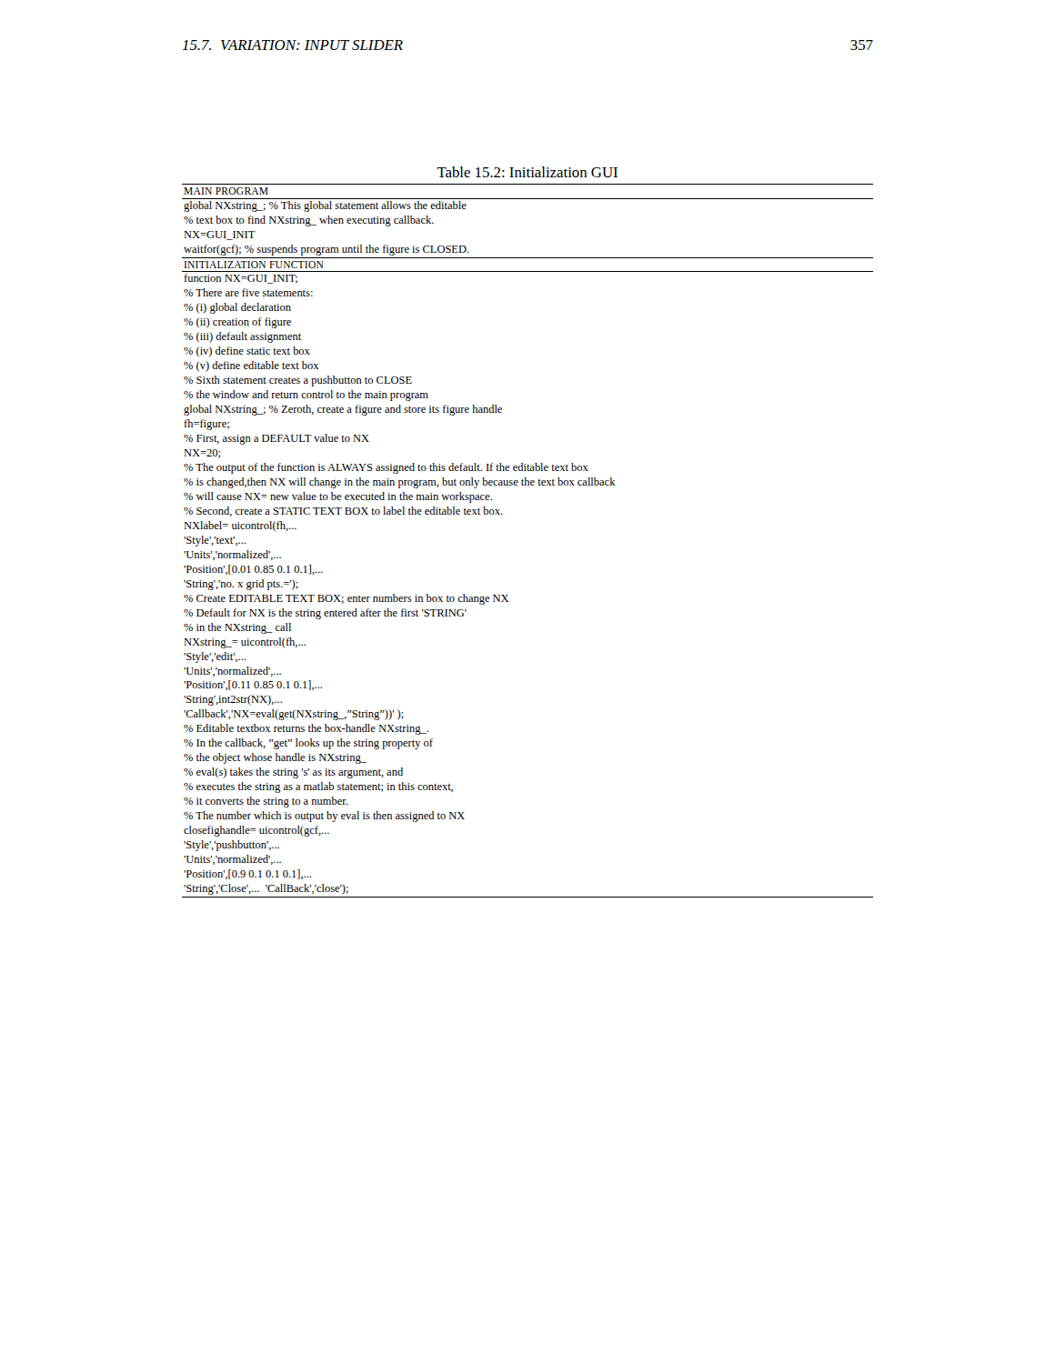15.7. VARIATION: INPUT SLIDER 357
Table 15.2: Initialization GUI
| MAIN PROGRAM |
| global NXstring_; % This global statement allows the editable |
| % text box to find NXstring_ when executing callback. |
| NX=GUI_INIT |
| waitfor(gcf); % suspends program until the figure is CLOSED. |
| INITIALIZATION FUNCTION |
| function NX=GUI_INIT; |
| % There are five statements: |
| % (i) global declaration |
| % (ii) creation of figure |
| % (iii) default assignment |
| % (iv) define static text box |
| % (v) define editable text box |
| % Sixth statement creates a pushbutton to CLOSE |
| % the window and return control to the main program |
| global NXstring_; % Zeroth, create a figure and store its figure handle |
| fh=figure; |
| % First, assign a DEFAULT value to NX |
| NX=20; |
| % The output of the function is ALWAYS assigned to this default. If the editable text box |
| % is changed,then NX will change in the main program, but only because the text box callback |
| % will cause NX= new value to be executed in the main workspace. |
| % Second, create a STATIC TEXT BOX to label the editable text box. |
| NXlabel= uicontrol(fh,... |
| 'Style','text',... |
| 'Units','normalized',... |
| 'Position',[0.01 0.85 0.1 0.1],... |
| 'String','no. x grid pts.='); |
| % Create EDITABLE TEXT BOX; enter numbers in box to change NX |
| % Default for NX is the string entered after the first 'STRING' |
| % in the NXstring_ call |
| NXstring_= uicontrol(fh,... |
| 'Style','edit',... |
| 'Units','normalized',... |
| 'Position',[0.11 0.85 0.1 0.1],... |
| 'String',int2str(NX),... |
| 'Callback','NX=eval(get(NXstring_,”String”))' ); |
| % Editable textbox returns the box-handle NXstring_. |
| % In the callback, ”get” looks up the string property of |
| % the object whose handle is NXstring_ |
| % eval(s) takes the string 's' as its argument, and |
| % executes the string as a matlab statement; in this context, |
| % it converts the string to a number. |
| % The number which is output by eval is then assigned to NX |
| closefighandle= uicontrol(gcf,... |
| 'Style','pushbutton',... |
| 'Units','normalized',... |
| 'Position',[0.9 0.1 0.1 0.1],... |
| 'String','Close',... 'CallBack','close'); |